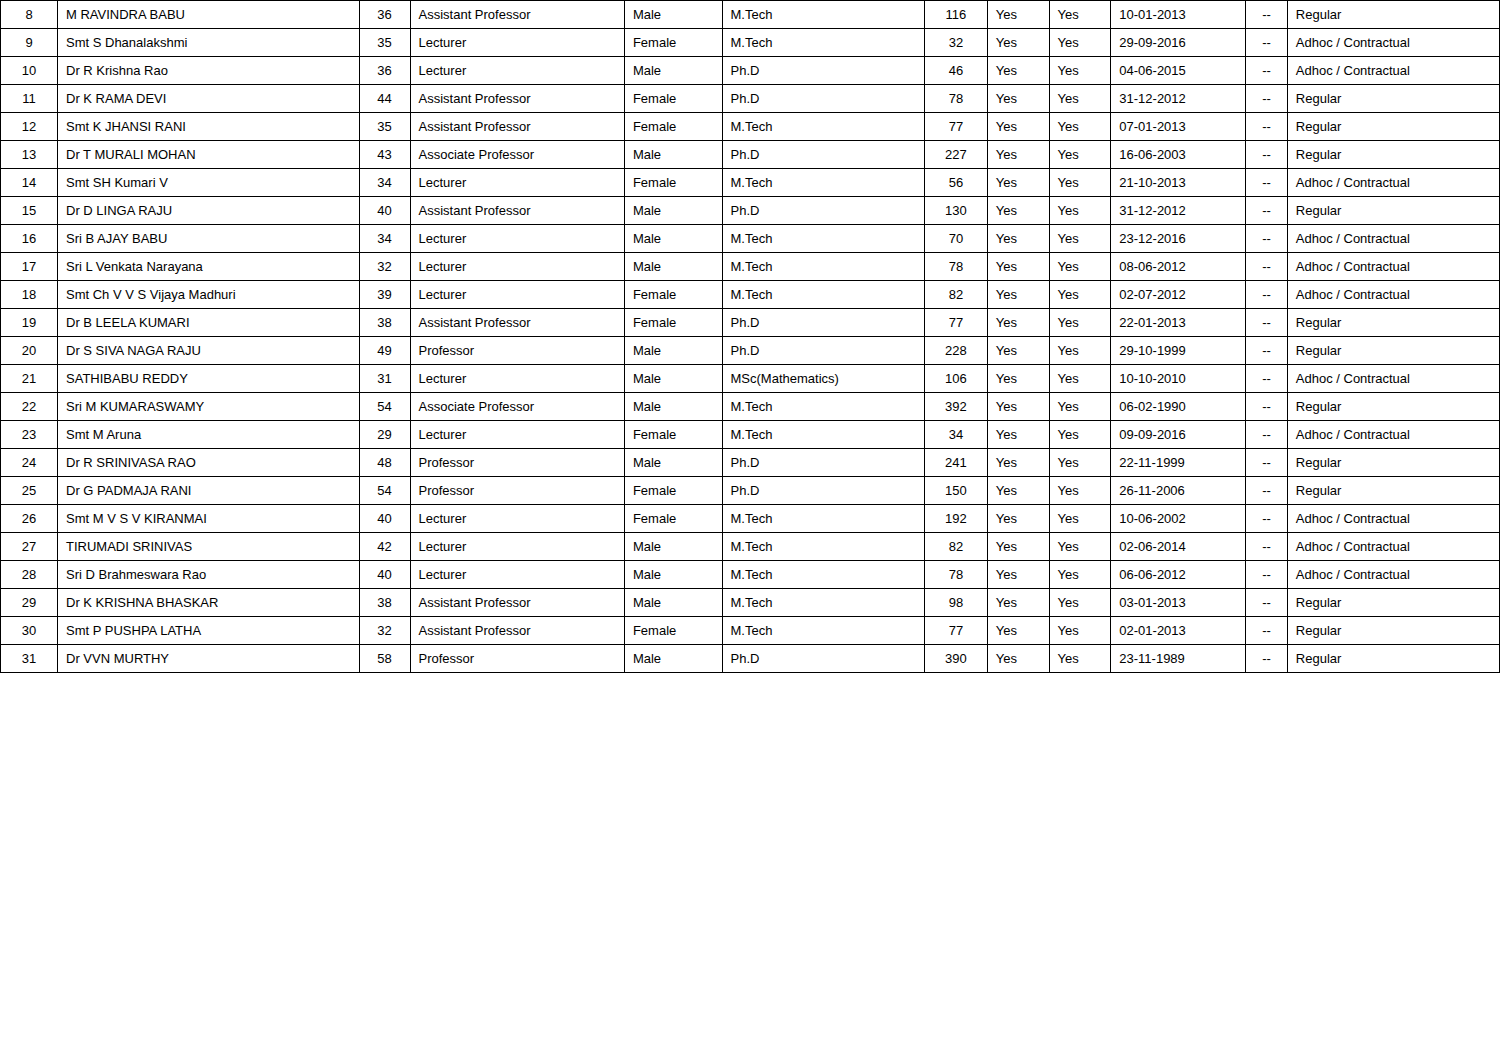| 8 | M RAVINDRA BABU | 36 | Assistant Professor | Male | M.Tech | 116 | Yes | Yes | 10-01-2013 | -- | Regular |
| 9 | Smt S Dhanalakshmi | 35 | Lecturer | Female | M.Tech | 32 | Yes | Yes | 29-09-2016 | -- | Adhoc / Contractual |
| 10 | Dr R Krishna Rao | 36 | Lecturer | Male | Ph.D | 46 | Yes | Yes | 04-06-2015 | -- | Adhoc / Contractual |
| 11 | Dr K RAMA DEVI | 44 | Assistant Professor | Female | Ph.D | 78 | Yes | Yes | 31-12-2012 | -- | Regular |
| 12 | Smt K JHANSI RANI | 35 | Assistant Professor | Female | M.Tech | 77 | Yes | Yes | 07-01-2013 | -- | Regular |
| 13 | Dr T MURALI MOHAN | 43 | Associate Professor | Male | Ph.D | 227 | Yes | Yes | 16-06-2003 | -- | Regular |
| 14 | Smt SH Kumari V | 34 | Lecturer | Female | M.Tech | 56 | Yes | Yes | 21-10-2013 | -- | Adhoc / Contractual |
| 15 | Dr D LINGA RAJU | 40 | Assistant Professor | Male | Ph.D | 130 | Yes | Yes | 31-12-2012 | -- | Regular |
| 16 | Sri B AJAY BABU | 34 | Lecturer | Male | M.Tech | 70 | Yes | Yes | 23-12-2016 | -- | Adhoc / Contractual |
| 17 | Sri L Venkata Narayana | 32 | Lecturer | Male | M.Tech | 78 | Yes | Yes | 08-06-2012 | -- | Adhoc / Contractual |
| 18 | Smt Ch V V S Vijaya Madhuri | 39 | Lecturer | Female | M.Tech | 82 | Yes | Yes | 02-07-2012 | -- | Adhoc / Contractual |
| 19 | Dr B LEELA KUMARI | 38 | Assistant Professor | Female | Ph.D | 77 | Yes | Yes | 22-01-2013 | -- | Regular |
| 20 | Dr S SIVA NAGA RAJU | 49 | Professor | Male | Ph.D | 228 | Yes | Yes | 29-10-1999 | -- | Regular |
| 21 | SATHIBABU REDDY | 31 | Lecturer | Male | MSc(Mathematics) | 106 | Yes | Yes | 10-10-2010 | -- | Adhoc / Contractual |
| 22 | Sri M KUMARASWAMY | 54 | Associate Professor | Male | M.Tech | 392 | Yes | Yes | 06-02-1990 | -- | Regular |
| 23 | Smt M Aruna | 29 | Lecturer | Female | M.Tech | 34 | Yes | Yes | 09-09-2016 | -- | Adhoc / Contractual |
| 24 | Dr R SRINIVASA RAO | 48 | Professor | Male | Ph.D | 241 | Yes | Yes | 22-11-1999 | -- | Regular |
| 25 | Dr G PADMAJA RANI | 54 | Professor | Female | Ph.D | 150 | Yes | Yes | 26-11-2006 | -- | Regular |
| 26 | Smt M V S V KIRANMAI | 40 | Lecturer | Female | M.Tech | 192 | Yes | Yes | 10-06-2002 | -- | Adhoc / Contractual |
| 27 | TIRUMADI SRINIVAS | 42 | Lecturer | Male | M.Tech | 82 | Yes | Yes | 02-06-2014 | -- | Adhoc / Contractual |
| 28 | Sri D Brahmeswara Rao | 40 | Lecturer | Male | M.Tech | 78 | Yes | Yes | 06-06-2012 | -- | Adhoc / Contractual |
| 29 | Dr K KRISHNA BHASKAR | 38 | Assistant Professor | Male | M.Tech | 98 | Yes | Yes | 03-01-2013 | -- | Regular |
| 30 | Smt P PUSHPA LATHA | 32 | Assistant Professor | Female | M.Tech | 77 | Yes | Yes | 02-01-2013 | -- | Regular |
| 31 | Dr VVN MURTHY | 58 | Professor | Male | Ph.D | 390 | Yes | Yes | 23-11-1989 | -- | Regular |